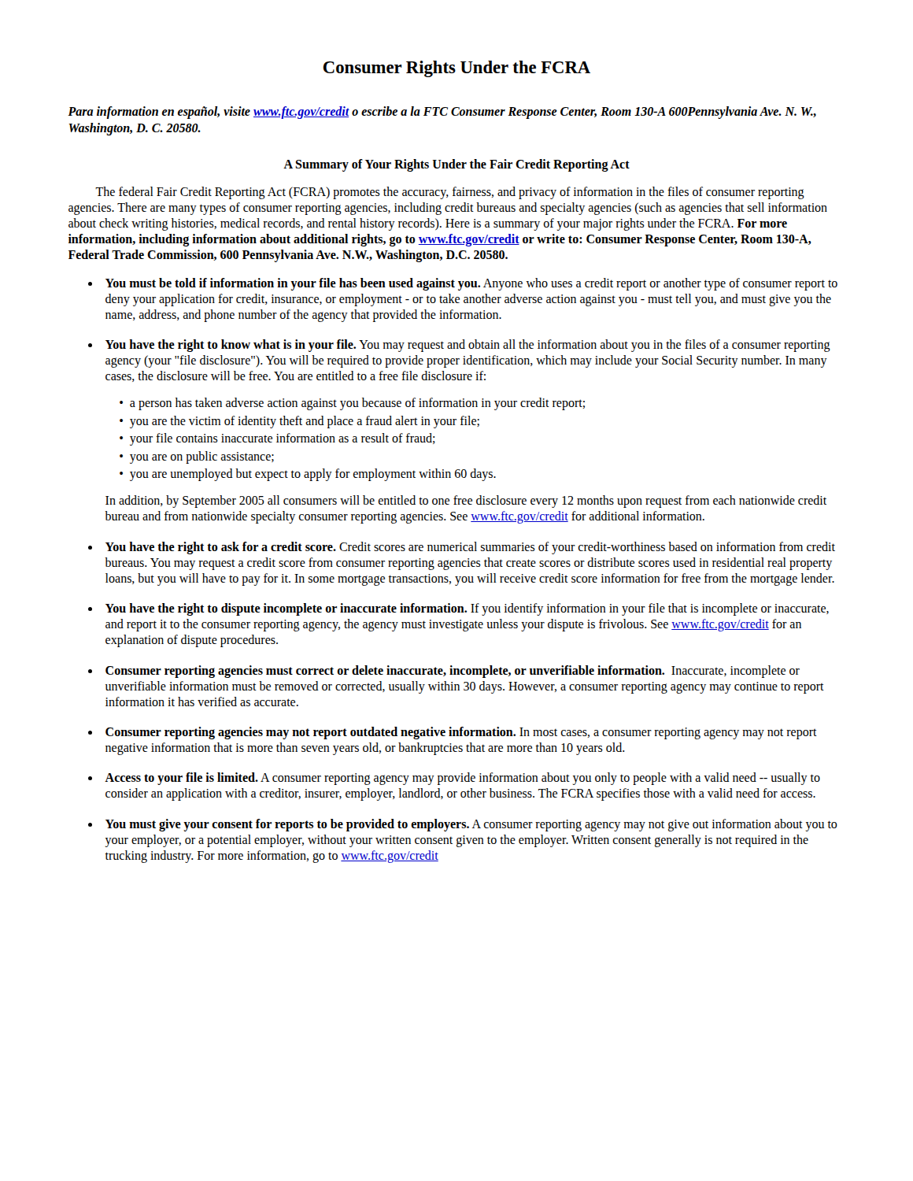Consumer Rights Under the FCRA
Para information en español, visite www.ftc.gov/credit o escribe a la FTC Consumer Response Center, Room 130-A 600Pennsylvania Ave. N. W., Washington, D. C. 20580.
A Summary of Your Rights Under the Fair Credit Reporting Act
The federal Fair Credit Reporting Act (FCRA) promotes the accuracy, fairness, and privacy of information in the files of consumer reporting agencies. There are many types of consumer reporting agencies, including credit bureaus and specialty agencies (such as agencies that sell information about check writing histories, medical records, and rental history records). Here is a summary of your major rights under the FCRA. For more information, including information about additional rights, go to www.ftc.gov/credit or write to: Consumer Response Center, Room 130-A, Federal Trade Commission, 600 Pennsylvania Ave. N.W., Washington, D.C. 20580.
You must be told if information in your file has been used against you. Anyone who uses a credit report or another type of consumer report to deny your application for credit, insurance, or employment - or to take another adverse action against you - must tell you, and must give you the name, address, and phone number of the agency that provided the information.
You have the right to know what is in your file. You may request and obtain all the information about you in the files of a consumer reporting agency (your "file disclosure"). You will be required to provide proper identification, which may include your Social Security number. In many cases, the disclosure will be free. You are entitled to a free file disclosure if:
a person has taken adverse action against you because of information in your credit report;
you are the victim of identity theft and place a fraud alert in your file;
your file contains inaccurate information as a result of fraud;
you are on public assistance;
you are unemployed but expect to apply for employment within 60 days.
In addition, by September 2005 all consumers will be entitled to one free disclosure every 12 months upon request from each nationwide credit bureau and from nationwide specialty consumer reporting agencies. See www.ftc.gov/credit for additional information.
You have the right to ask for a credit score. Credit scores are numerical summaries of your credit-worthiness based on information from credit bureaus. You may request a credit score from consumer reporting agencies that create scores or distribute scores used in residential real property loans, but you will have to pay for it. In some mortgage transactions, you will receive credit score information for free from the mortgage lender.
You have the right to dispute incomplete or inaccurate information. If you identify information in your file that is incomplete or inaccurate, and report it to the consumer reporting agency, the agency must investigate unless your dispute is frivolous. See www.ftc.gov/credit for an explanation of dispute procedures.
Consumer reporting agencies must correct or delete inaccurate, incomplete, or unverifiable information. Inaccurate, incomplete or unverifiable information must be removed or corrected, usually within 30 days. However, a consumer reporting agency may continue to report information it has verified as accurate.
Consumer reporting agencies may not report outdated negative information. In most cases, a consumer reporting agency may not report negative information that is more than seven years old, or bankruptcies that are more than 10 years old.
Access to your file is limited. A consumer reporting agency may provide information about you only to people with a valid need -- usually to consider an application with a creditor, insurer, employer, landlord, or other business. The FCRA specifies those with a valid need for access.
You must give your consent for reports to be provided to employers. A consumer reporting agency may not give out information about you to your employer, or a potential employer, without your written consent given to the employer. Written consent generally is not required in the trucking industry. For more information, go to www.ftc.gov/credit